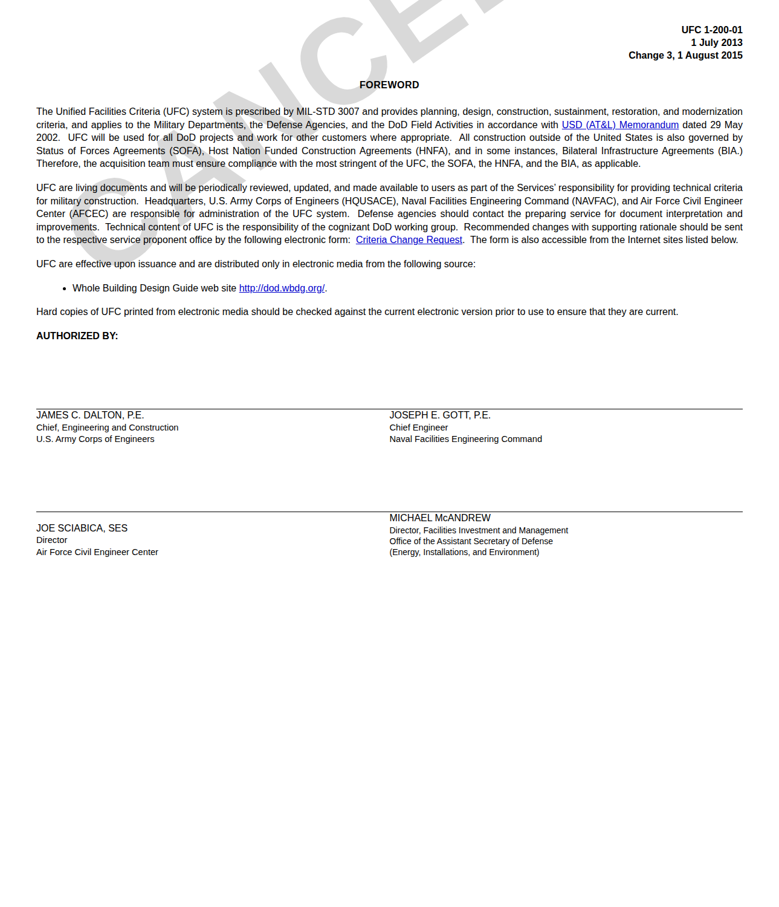CANCELLED
UFC 1-200-01
1 July 2013
Change 3, 1 August 2015
FOREWORD
The Unified Facilities Criteria (UFC) system is prescribed by MIL-STD 3007 and provides planning, design, construction, sustainment, restoration, and modernization criteria, and applies to the Military Departments, the Defense Agencies, and the DoD Field Activities in accordance with USD (AT&L) Memorandum dated 29 May 2002. UFC will be used for all DoD projects and work for other customers where appropriate. All construction outside of the United States is also governed by Status of Forces Agreements (SOFA), Host Nation Funded Construction Agreements (HNFA), and in some instances, Bilateral Infrastructure Agreements (BIA.) Therefore, the acquisition team must ensure compliance with the most stringent of the UFC, the SOFA, the HNFA, and the BIA, as applicable.
UFC are living documents and will be periodically reviewed, updated, and made available to users as part of the Services’ responsibility for providing technical criteria for military construction. Headquarters, U.S. Army Corps of Engineers (HQUSACE), Naval Facilities Engineering Command (NAVFAC), and Air Force Civil Engineer Center (AFCEC) are responsible for administration of the UFC system. Defense agencies should contact the preparing service for document interpretation and improvements. Technical content of UFC is the responsibility of the cognizant DoD working group. Recommended changes with supporting rationale should be sent to the respective service proponent office by the following electronic form: Criteria Change Request. The form is also accessible from the Internet sites listed below.
UFC are effective upon issuance and are distributed only in electronic media from the following source:
Whole Building Design Guide web site http://dod.wbdg.org/.
Hard copies of UFC printed from electronic media should be checked against the current electronic version prior to use to ensure that they are current.
AUTHORIZED BY:
| JAMES C. DALTON, P.E. Chief, Engineering and Construction U.S. Army Corps of Engineers | JOSEPH E. GOTT, P.E. Chief Engineer Naval Facilities Engineering Command |
| JOE SCIABICA, SES Director Air Force Civil Engineer Center | MICHAEL McANDREW Director, Facilities Investment and Management Office of the Assistant Secretary of Defense (Energy, Installations, and Environment) |